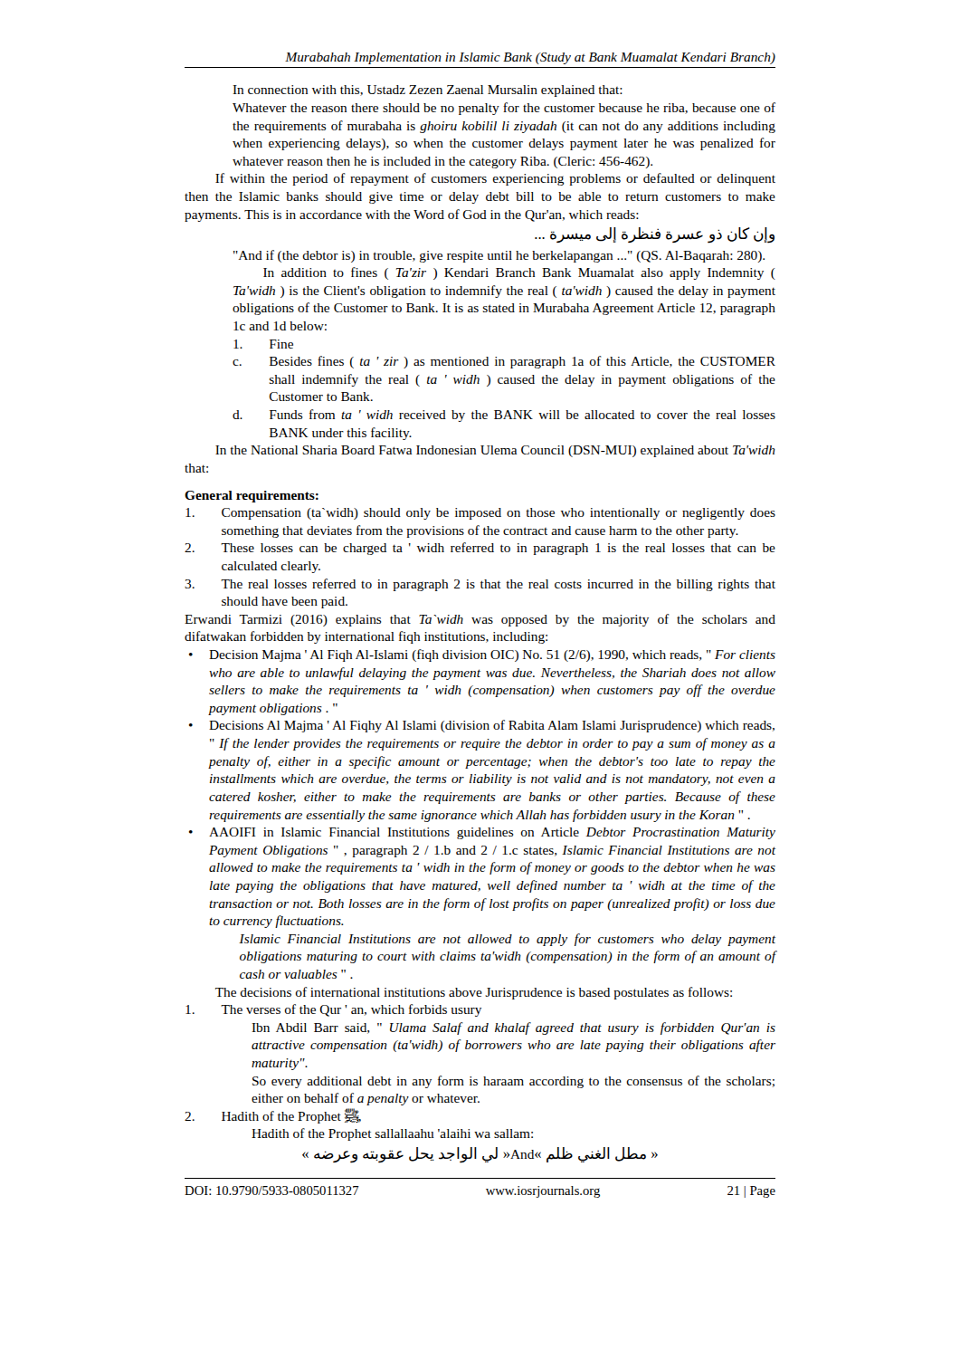Murabahah Implementation in Islamic Bank (Study at Bank Muamalat Kendari Branch)
In connection with this, Ustadz Zezen Zaenal Mursalin explained that:
Whatever the reason there should be no penalty for the customer because he riba, because one of the requirements of murabaha is ghoiru kobilil li ziyadah (it can not do any additions including when experiencing delays), so when the customer delays payment later he was penalized for whatever reason then he is included in the category Riba. (Cleric: 456-462).
If within the period of repayment of customers experiencing problems or defaulted or delinquent then the Islamic banks should give time or delay debt bill to be able to return customers to make payments. This is in accordance with the Word of God in the Qur'an, which reads:
وإن كان ذو عسرة فنظرة إلى ميسرة ...
"And if (the debtor is) in trouble, give respite until he berkelapangan ..." (QS. Al-Baqarah: 280).
In addition to fines ( Ta'zir ) Kendari Branch Bank Muamalat also apply Indemnity ( Ta'widh ) is the Client's obligation to indemnify the real ( ta'widh ) caused the delay in payment obligations of the Customer to Bank. It is as stated in Murabaha Agreement Article 12, paragraph 1c and 1d below:
1. Fine
c. Besides fines ( ta ' zir ) as mentioned in paragraph 1a of this Article, the CUSTOMER shall indemnify the real ( ta ' widh ) caused the delay in payment obligations of the Customer to Bank.
d. Funds from ta ' widh received by the BANK will be allocated to cover the real losses BANK under this facility.
In the National Sharia Board Fatwa Indonesian Ulema Council (DSN-MUI) explained about Ta'widh that:
General requirements:
1. Compensation (ta`widh) should only be imposed on those who intentionally or negligently does something that deviates from the provisions of the contract and cause harm to the other party.
2. These losses can be charged ta ' widh referred to in paragraph 1 is the real losses that can be calculated clearly.
3. The real losses referred to in paragraph 2 is that the real costs incurred in the billing rights that should have been paid.
Erwandi Tarmizi (2016) explains that Ta`widh was opposed by the majority of the scholars and difatwakan forbidden by international fiqh institutions, including:
Decision Majma ' Al Fiqh Al-Islami (fiqh division OIC) No. 51 (2/6), 1990, which reads, " For clients who are able to unlawful delaying the payment was due. Nevertheless, the Shariah does not allow sellers to make the requirements ta ' widh (compensation) when customers pay off the overdue payment obligations . "
Decisions Al Majma ' Al Fiqhy Al Islami (division of Rabita Alam Islami Jurisprudence) which reads, " If the lender provides the requirements or require the debtor in order to pay a sum of money as a penalty of, either in a specific amount or percentage; when the debtor's too late to repay the installments which are overdue, the terms or liability is not valid and is not mandatory, not even a catered kosher, either to make the requirements are banks or other parties. Because of these requirements are essentially the same ignorance which Allah has forbidden usury in the Koran " .
AAOIFI in Islamic Financial Institutions guidelines on Article Debtor Procrastination Maturity Payment Obligations " , paragraph 2 / 1.b and 2 / 1.c states, Islamic Financial Institutions are not allowed to make the requirements ta ' widh in the form of money or goods to the debtor when he was late paying the obligations that have matured, well defined number ta ' widh at the time of the transaction or not. Both losses are in the form of lost profits on paper (unrealized profit) or loss due to currency fluctuations.
Islamic Financial Institutions are not allowed to apply for customers who delay payment obligations maturing to court with claims ta'widh (compensation) in the form of an amount of cash or valuables " .
The decisions of international institutions above Jurisprudence is based postulates as follows:
1. The verses of the Qur ' an, which forbids usury
Ibn Abdil Barr said, " Ulama Salaf and khalaf agreed that usury is forbidden Qur'an is attractive compensation (ta'widh) of borrowers who are late paying their obligations after maturity".
So every additional debt in any form is haraam according to the consensus of the scholars; either on behalf of a penalty or whatever.
2. Hadith of the Prophet ﷺ,
Hadith of the Prophet sallallaahu 'alaihi wa sallam:
« لي الواجد يحل عقوبته وعرضه »And« مطل الغني ظلم »
DOI: 10.9790/5933-0805011327
www.iosrjournals.org
21 | Page